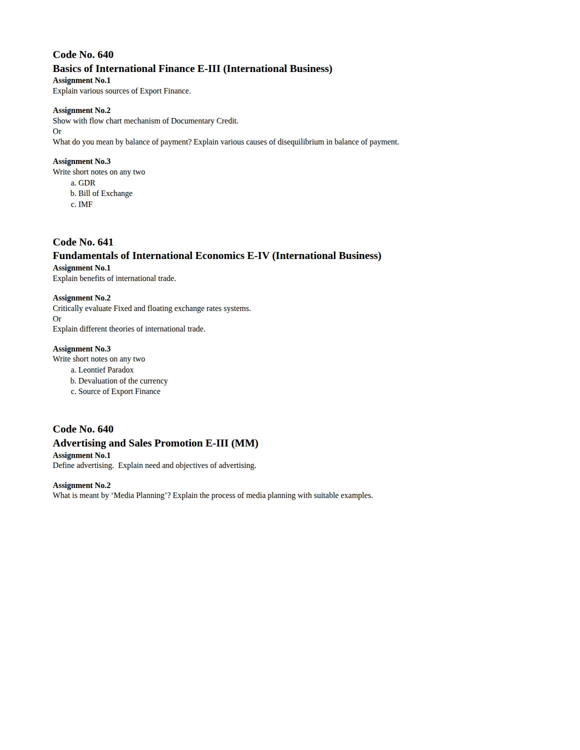Code No. 640
Basics of International Finance E-III (International Business)
Assignment No.1
Explain various sources of Export Finance.
Assignment No.2
Show with flow chart mechanism of Documentary Credit.
Or
What do you mean by balance of payment? Explain various causes of disequilibrium in balance of payment.
Assignment No.3
Write short notes on any two
GDR
Bill of Exchange
IMF
Code No. 641
Fundamentals of International Economics E-IV (International Business)
Assignment No.1
Explain benefits of international trade.
Assignment No.2
Critically evaluate Fixed and floating exchange rates systems.
Or
Explain different theories of international trade.
Assignment No.3
Write short notes on any two
Leontief Paradox
Devaluation of the currency
Source of Export Finance
Code No. 640
Advertising and Sales Promotion E-III (MM)
Assignment No.1
Define advertising. Explain need and objectives of advertising.
Assignment No.2
What is meant by ‘Media Planning’? Explain the process of media planning with suitable examples.